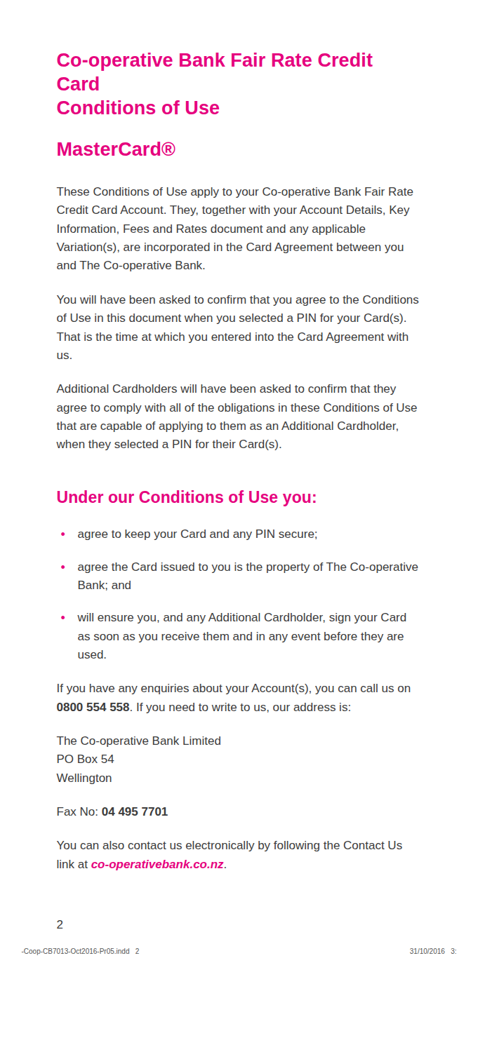Co-operative Bank Fair Rate Credit Card
Conditions of Use
MasterCard®
These Conditions of Use apply to your Co-operative Bank Fair Rate Credit Card Account. They, together with your Account Details, Key Information, Fees and Rates document and any applicable Variation(s), are incorporated in the Card Agreement between you and The Co-operative Bank.
You will have been asked to confirm that you agree to the Conditions of Use in this document when you selected a PIN for your Card(s). That is the time at which you entered into the Card Agreement with us.
Additional Cardholders will have been asked to confirm that they agree to comply with all of the obligations in these Conditions of Use that are capable of applying to them as an Additional Cardholder, when they selected a PIN for their Card(s).
Under our Conditions of Use you:
agree to keep your Card and any PIN secure;
agree the Card issued to you is the property of The Co-operative Bank; and
will ensure you, and any Additional Cardholder, sign your Card as soon as you receive them and in any event before they are used.
If you have any enquiries about your Account(s), you can call us on 0800 554 558. If you need to write to us, our address is:
The Co-operative Bank Limited
PO Box 54
Wellington
Fax No: 04 495 7701
You can also contact us electronically by following the Contact Us link at co-operativebank.co.nz.
2
-Coop-CB7013-Oct2016-Pr05.indd 2 31/10/2016 3: